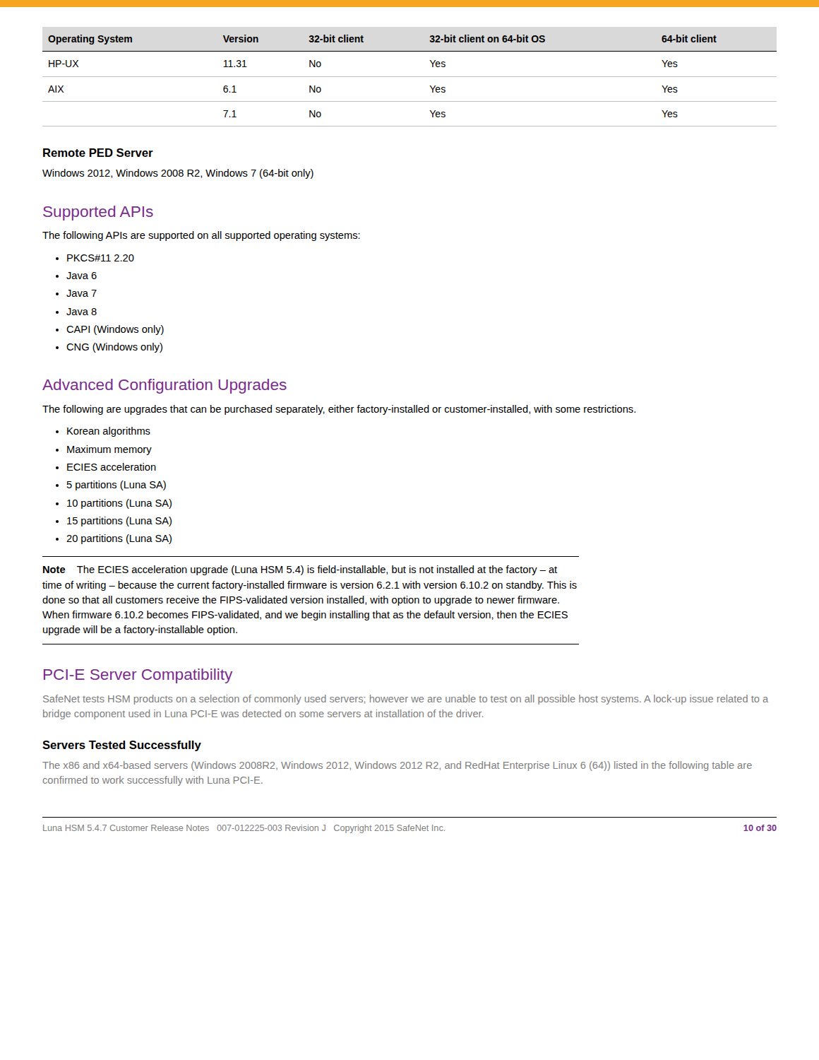| Operating System | Version | 32-bit client | 32-bit client on 64-bit OS | 64-bit client |
| --- | --- | --- | --- | --- |
| HP-UX | 11.31 | No | Yes | Yes |
| AIX | 6.1 | No | Yes | Yes |
| | 7.1 | No | Yes | Yes |
Remote PED Server
Windows 2012, Windows 2008 R2, Windows 7 (64-bit only)
Supported APIs
The following APIs are supported on all supported operating systems:
PKCS#11 2.20
Java 6
Java 7
Java 8
CAPI (Windows only)
CNG (Windows only)
Advanced Configuration Upgrades
The following are upgrades that can be purchased separately, either factory-installed or customer-installed, with some restrictions.
Korean algorithms
Maximum memory
ECIES acceleration
5 partitions (Luna SA)
10 partitions (Luna SA)
15 partitions (Luna SA)
20 partitions (Luna SA)
Note The ECIES acceleration upgrade (Luna HSM 5.4) is field-installable, but is not installed at the factory – at time of writing – because the current factory-installed firmware is version 6.2.1 with version 6.10.2 on standby. This is done so that all customers receive the FIPS-validated version installed, with option to upgrade to newer firmware. When firmware 6.10.2 becomes FIPS-validated, and we begin installing that as the default version, then the ECIES upgrade will be a factory-installable option.
PCI-E Server Compatibility
SafeNet tests HSM products on a selection of commonly used servers; however we are unable to test on all possible host systems. A lock-up issue related to a bridge component used in Luna PCI-E was detected on some servers at installation of the driver.
Servers Tested Successfully
The x86 and x64-based servers (Windows 2008R2, Windows 2012, Windows 2012 R2, and RedHat Enterprise Linux 6 (64)) listed in the following table are confirmed to work successfully with Luna PCI-E.
Luna HSM 5.4.7 Customer Release Notes 007-012225-003 Revision J Copyright 2015 SafeNet Inc.
10 of 30